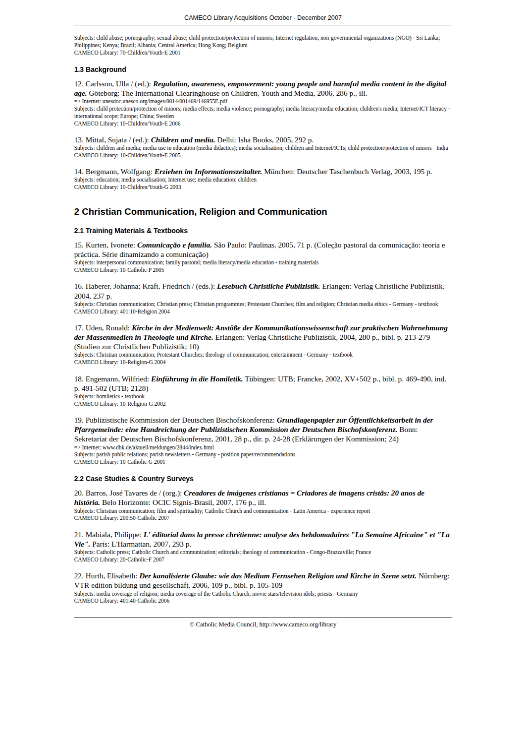CAMECO Library Acquisitions October - December 2007
Subjects: child abuse; pornography; sexual abuse; child protection/protection of minors; Internet regulation; non-governmental organizations (NGO) - Sri Lanka; Philippines; Kenya; Brazil; Albania; Central America; Hong Kong; Belgium
CAMECO Library: 70-Children/Youth-E 2001
1.3 Background
12. Carlsson, Ulla / (ed.): Regulation, awareness, empowerment: young people and harmful media content in the digital age. Göteborg: The International Clearinghouse on Children, Youth and Media, 2006, 286 p., ill.
=> Internet: unesdoc.unesco.org/images/0014/001469/146955E.pdf
Subjects: child protection/protection of minors; media effects; media violence; pornography; media literacy/media education; children's media; Internet/ICT literacy - international scope; Europe; China; Sweden
CAMECO Library: 10-Children/Youth-E 2006
13. Mittal, Sujata / (ed.): Children and media. Delhi: Isha Books, 2005, 292 p.
Subjects: children and media; media use in education (media didactics); media socialisation; children and Internet/ICTs; child protection/protection of minors - India
CAMECO Library: 10-Children/Youth-E 2005
14. Bergmann, Wolfgang: Erziehen im Informationszeitalter. München: Deutscher Taschenbuch Verlag, 2003, 195 p.
Subjects: education; media socialisation; Internet use; media education: children
CAMECO Library: 10-Children/Youth-G 2003
2 Christian Communication, Religion and Communication
2.1 Training Materials & Textbooks
15. Kurten, Ivonete: Comunicação e família. São Paulo: Paulinas, 2005, 71 p. (Coleção pastoral da comunicação: teoria e práctica. Série dinamizando a comunicação)
Subjects: interpersonal communication; family pastoral; media literacy/media education - training materials
CAMECO Library: 10-Catholic-P 2005
16. Haberer, Johanna; Kraft, Friedrich / (eds.): Lesebuch Christliche Publizistik. Erlangen: Verlag Christliche Publizistik, 2004, 237 p.
Subjects: Christian communication; Christian press; Christian programmes; Protestant Churches; film and religion; Christian media ethics - Germany - textbook
CAMECO Library: 401:10-Religion 2004
17. Uden, Ronald: Kirche in der Medienwelt: Anstöße der Kommunikationswissenschaft zur praktischen Wahrnehmung der Massenmedien in Theologie und Kirche. Erlangen: Verlag Christliche Publizistik, 2004, 280 p., bibl. p. 213-279 (Studien zur Christlichen Publizistik; 10)
Subjects: Christian communication; Protestant Churches; theology of communication; entertainment - Germany - textbook
CAMECO Library: 10-Religion-G 2004
18. Engemann, Wilfried: Einführung in die Homiletik. Tübingen: UTB; Francke, 2002, XV+502 p., bibl. p. 469-490, ind. p. 491-502 (UTB; 2128)
Subjects: homiletics - textbook
CAMECO Library: 10-Religion-G 2002
19. Publizistische Kommission der Deutschen Bischofskonferenz: Grundlagenpapier zur Öffentlichkeitsarbeit in der Pfarrgemeinde: eine Handreichung der Publizistischen Kommission der Deutschen Bischofskonferenz. Bonn: Sekretariat der Deutschen Bischofskonferenz, 2001, 28 p., dir. p. 24-28 (Erklärungen der Kommission; 24)
=> Internet: www.dbk.de/aktuell/meldungen/2844/index.html
Subjects: parish public relations; parish newsletters - Germany - position paper/recommendations
CAMECO Library: 10-Catholic-G 2001
2.2 Case Studies & Country Surveys
20. Barros, José Tavares de / (org.): Creadores de imágenes cristianas = Criadores de imagens cristãs: 20 anos de história. Belo Horizonte: OCIC Signis-Brasil, 2007, 176 p., ill.
Subjects: Christian communication; film and spirituality; Catholic Church and communication - Latin America - experience report
CAMECO Library: 200:50-Catholic 2007
21. Mabiala, Philippe: L' éditorial dans la presse chrétienne: analyse des hebdomadaires "La Semaine Africaine" et "La Vie". Paris: L'Harmattan, 2007, 293 p.
Subjects: Catholic press; Catholic Church and communication; editorials; theology of communication - Congo-Brazzaville; France
CAMECO Library: 20-Catholic-F 2007
22. Hurth, Elisabeth: Der kanalisierte Glaube: wie das Medium Fernsehen Religion und Kirche in Szene setzt. Nürnberg: VTR edition bildung und gesellschaft, 2006, 109 p., bibl. p. 105-109
Subjects: media coverage of religion; media coverage of the Catholic Church; movie stars/television idols; priests - Germany
CAMECO Library: 401:40-Catholic 2006
© Catholic Media Council, http://www.cameco.org/library